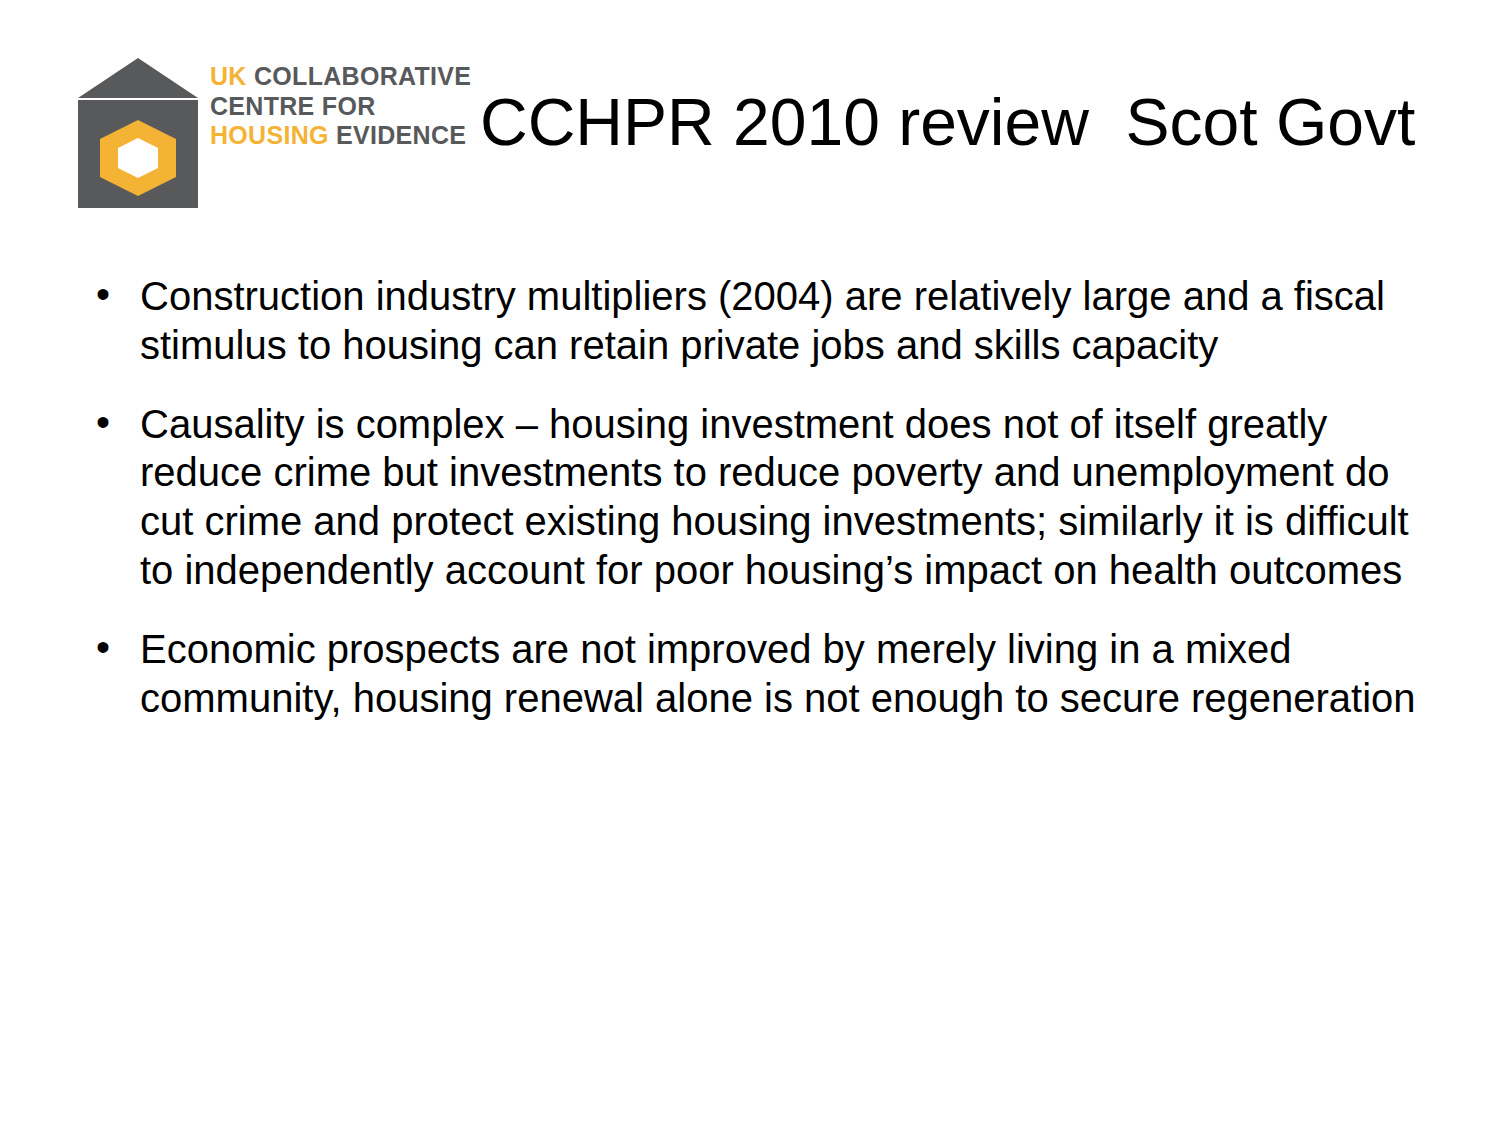UK COLLABORATIVE
CENTRE FOR
HOUSING EVIDENCE
CCHPR 2010 review Scot Govt
Construction industry multipliers (2004) are relatively large and a fiscal stimulus to housing can retain private jobs and skills capacity
Causality is complex – housing investment does not of itself greatly reduce crime but investments to reduce poverty and unemployment do cut crime and protect existing housing investments; similarly it is difficult to independently account for poor housing’s impact on health outcomes
Economic prospects are not improved by merely living in a mixed community, housing renewal alone is not enough to secure regeneration